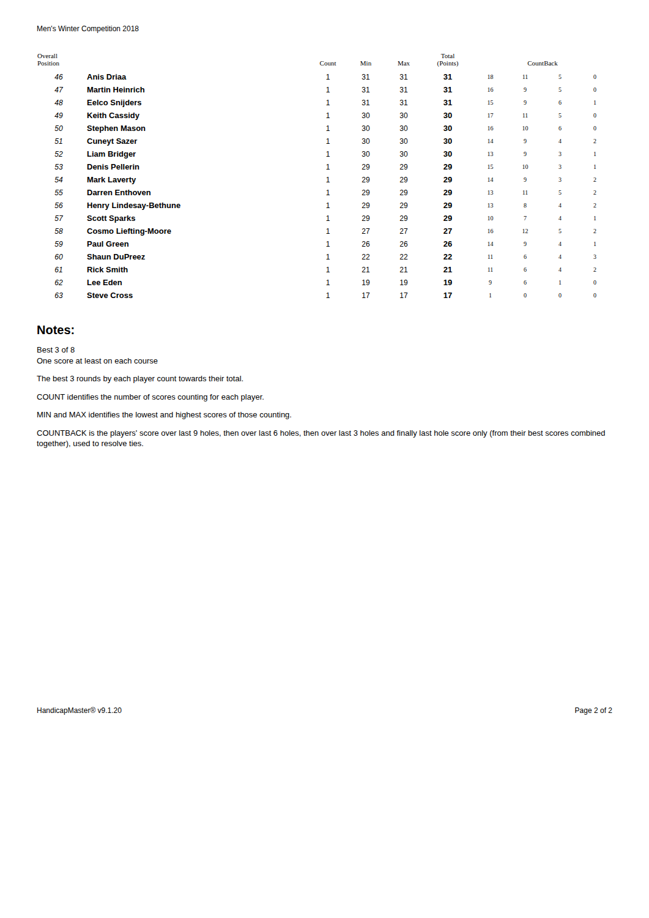Men's Winter Competition 2018
| Overall Position | | Count | Min | Max | Total (Points) | CountBack |
| --- | --- | --- | --- | --- | --- | --- |
| 46 | Anis Driaa | 1 | 31 | 31 | 31 | 18 | 11 | 5 | 0 |
| 47 | Martin Heinrich | 1 | 31 | 31 | 31 | 16 | 9 | 5 | 0 |
| 48 | Eelco Snijders | 1 | 31 | 31 | 31 | 15 | 9 | 6 | 1 |
| 49 | Keith Cassidy | 1 | 30 | 30 | 30 | 17 | 11 | 5 | 0 |
| 50 | Stephen Mason | 1 | 30 | 30 | 30 | 16 | 10 | 6 | 0 |
| 51 | Cuneyt Sazer | 1 | 30 | 30 | 30 | 14 | 9 | 4 | 2 |
| 52 | Liam Bridger | 1 | 30 | 30 | 30 | 13 | 9 | 3 | 1 |
| 53 | Denis Pellerin | 1 | 29 | 29 | 29 | 15 | 10 | 3 | 1 |
| 54 | Mark Laverty | 1 | 29 | 29 | 29 | 14 | 9 | 3 | 2 |
| 55 | Darren Enthoven | 1 | 29 | 29 | 29 | 13 | 11 | 5 | 2 |
| 56 | Henry Lindesay-Bethune | 1 | 29 | 29 | 29 | 13 | 8 | 4 | 2 |
| 57 | Scott Sparks | 1 | 29 | 29 | 29 | 10 | 7 | 4 | 1 |
| 58 | Cosmo Liefting-Moore | 1 | 27 | 27 | 27 | 16 | 12 | 5 | 2 |
| 59 | Paul Green | 1 | 26 | 26 | 26 | 14 | 9 | 4 | 1 |
| 60 | Shaun DuPreez | 1 | 22 | 22 | 22 | 11 | 6 | 4 | 3 |
| 61 | Rick Smith | 1 | 21 | 21 | 21 | 11 | 6 | 4 | 2 |
| 62 | Lee Eden | 1 | 19 | 19 | 19 | 9 | 6 | 1 | 0 |
| 63 | Steve Cross | 1 | 17 | 17 | 17 | 1 | 0 | 0 | 0 |
Notes:
Best 3 of 8
One score at least on each course
The best 3 rounds by each player count towards their total.
COUNT identifies the number of scores counting for each player.
MIN and MAX identifies the lowest and highest scores of those counting.
COUNTBACK is the players' score over last 9 holes, then over last 6 holes, then over last 3 holes and finally last hole score only (from their best scores combined together), used to resolve ties.
HandicapMaster® v9.1.20 Page 2 of 2